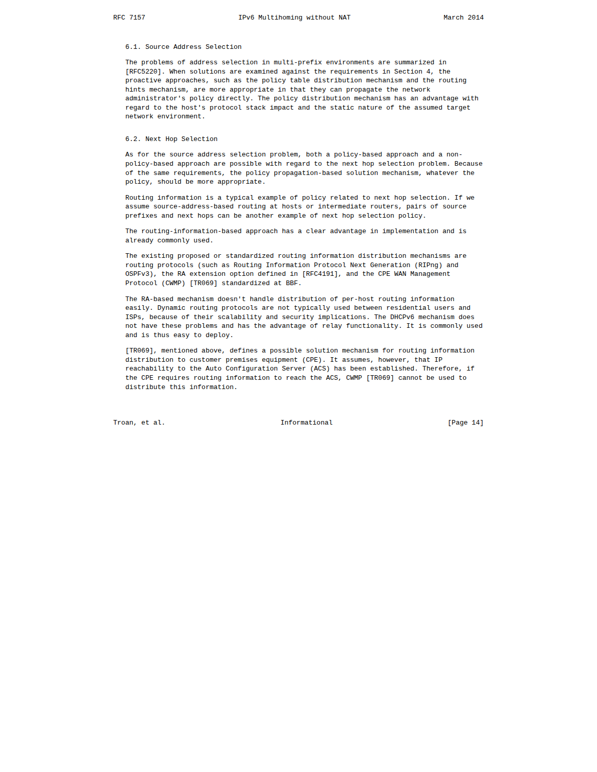RFC 7157 IPv6 Multihoming without NAT March 2014
6.1. Source Address Selection
The problems of address selection in multi-prefix environments are summarized in [RFC5220]. When solutions are examined against the requirements in Section 4, the proactive approaches, such as the policy table distribution mechanism and the routing hints mechanism, are more appropriate in that they can propagate the network administrator's policy directly. The policy distribution mechanism has an advantage with regard to the host's protocol stack impact and the static nature of the assumed target network environment.
6.2. Next Hop Selection
As for the source address selection problem, both a policy-based approach and a non-policy-based approach are possible with regard to the next hop selection problem. Because of the same requirements, the policy propagation-based solution mechanism, whatever the policy, should be more appropriate.
Routing information is a typical example of policy related to next hop selection. If we assume source-address-based routing at hosts or intermediate routers, pairs of source prefixes and next hops can be another example of next hop selection policy.
The routing-information-based approach has a clear advantage in implementation and is already commonly used.
The existing proposed or standardized routing information distribution mechanisms are routing protocols (such as Routing Information Protocol Next Generation (RIPng) and OSPFv3), the RA extension option defined in [RFC4191], and the CPE WAN Management Protocol (CWMP) [TR069] standardized at BBF.
The RA-based mechanism doesn't handle distribution of per-host routing information easily. Dynamic routing protocols are not typically used between residential users and ISPs, because of their scalability and security implications. The DHCPv6 mechanism does not have these problems and has the advantage of relay functionality. It is commonly used and is thus easy to deploy.
[TR069], mentioned above, defines a possible solution mechanism for routing information distribution to customer premises equipment (CPE). It assumes, however, that IP reachability to the Auto Configuration Server (ACS) has been established. Therefore, if the CPE requires routing information to reach the ACS, CWMP [TR069] cannot be used to distribute this information.
Troan, et al. Informational [Page 14]